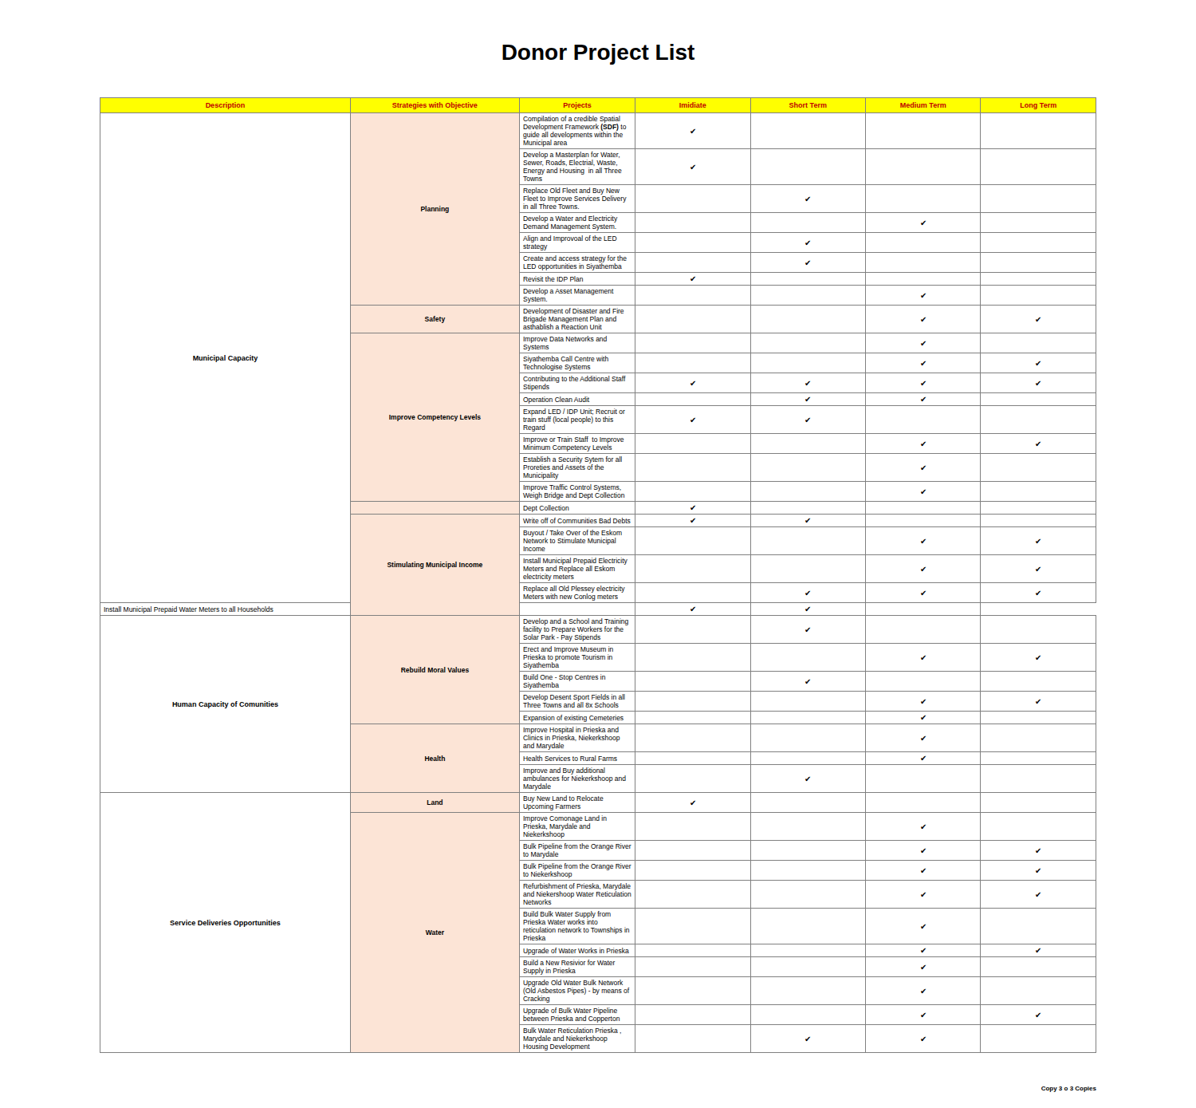Donor Project List
| Description | Strategies with Objective | Projects | Imidiate | Short Term | Medium Term | Long Term |
| --- | --- | --- | --- | --- | --- | --- |
| Municipal Capacity | Planning | Compilation of a credible Spatial Development Framework (SDF) to guide all developments within the Municipal area | ✔ | | | |
| Develop a Masterplan for Water, Sewer, Roads, Electrial, Waste, Energy and Housing in all Three Towns | ✔ | | | |
| Replace Old Fleet and Buy New Fleet to Improve Services Delivery in all Three Towns. | | ✔ | | |
| Develop a Water and Electricity Demand Management System. | | | ✔ | |
| Align and Improvoal of the LED strategy | | ✔ | | |
| Create and access strategy for the LED opportunities in Siyathemba | | ✔ | | |
| Revisit the IDP Plan | ✔ | | | |
| Develop a Asset Management System. | | | ✔ | |
| Safety | Development of Disaster and Fire Brigade Management Plan and asthablish a Reaction Unit | | | ✔ | ✔ |
| Improve Competency Levels | Improve Data Networks and Systems | | | ✔ | |
| Siyathemba Call Centre with Technologise Systems | | | ✔ | ✔ |
| Contributing to the Additional Staff Stipends | ✔ | ✔ | ✔ | ✔ |
| Operation Clean Audit | | ✔ | ✔ | |
| Expand LED / IDP Unit; Recruit or train stuff (local people) to this Regard | ✔ | ✔ | | |
| Improve or Train Staff to Improve Minimum Competency Levels | | | ✔ | ✔ |
| Establish a Security Sytem for all Proreties and Assets of the Municipality | | | ✔ | |
| Improve Traffic Control Systems, Weigh Bridge and Dept Collection | | | ✔ | |
| | Dept Collection | ✔ | | | |
| Stimulating Municipal Income | Write off of Communities Bad Debts | ✔ | ✔ | | |
| Buyout / Take Over of the Eskom Network to Stimulate Municipal Income | | | ✔ | ✔ |
| Install Municipal Prepaid Electricity Meters and Replace all Eskom electricity meters | | | ✔ | ✔ |
| Replace all Old Plessey electricity Meters with new Conlog meters | | ✔ | ✔ | ✔ |
| Install Municipal Prepaid Water Meters to all Households | | ✔ | ✔ | |
| Human Capacity of Comunities | Rebuild Moral Values | Develop and a School and Training facility to Prepare Workers for the Solar Park - Pay Stipends | | ✔ | | |
| Erect and Improve Museum in Prieska to promote Tourism in Siyathemba | | | ✔ | ✔ |
| Build One - Stop Centres in Siyathemba | | ✔ | | |
| Develop Desent Sport Fields in all Three Towns and all 8x Schools | | | ✔ | ✔ |
| Expansion of existing Cemeteries | | | ✔ | |
| Health | Improve Hospital in Prieska and Clinics in Prieska, Niekerkshoop and Marydale | | | ✔ | |
| Health Services to Rural Farms | | | ✔ | |
| Improve and Buy additional ambulances for Niekerkshoop and Marydale | | ✔ | | |
| Service Deliveries Opportunities | Land | Buy New Land to Relocate Upcoming Farmers | ✔ | | | |
| Water | Improve Comonage Land in Prieska, Marydale and Niekerkshoop | | | ✔ | |
| Bulk Pipeline from the Orange River to Marydale | | | ✔ | ✔ |
| Bulk Pipeline from the Orange River to Niekerkshoop | | | ✔ | ✔ |
| Refurbishment of Prieska, Marydale and Niekershoop Water Reticulation Networks | | | ✔ | ✔ |
| Build Bulk Water Supply from Prieska Water works into reticulation network to Townships in Prieska | | | ✔ | |
| Upgrade of Water Works in Prieska | | | ✔ | ✔ |
| Build a New Resivior for Water Supply in Prieska | | | ✔ | |
| Upgrade Old Water Bulk Network (Old Asbestos Pipes) - by means of Cracking | | | ✔ | |
| Upgrade of Bulk Water Pipeline between Prieska and Copperton | | | ✔ | ✔ |
| Bulk Water Reticulation Prieska , Marydale and Niekerkshoop Housing Development | | ✔ | ✔ | |
Copy 3 o 3 Copies